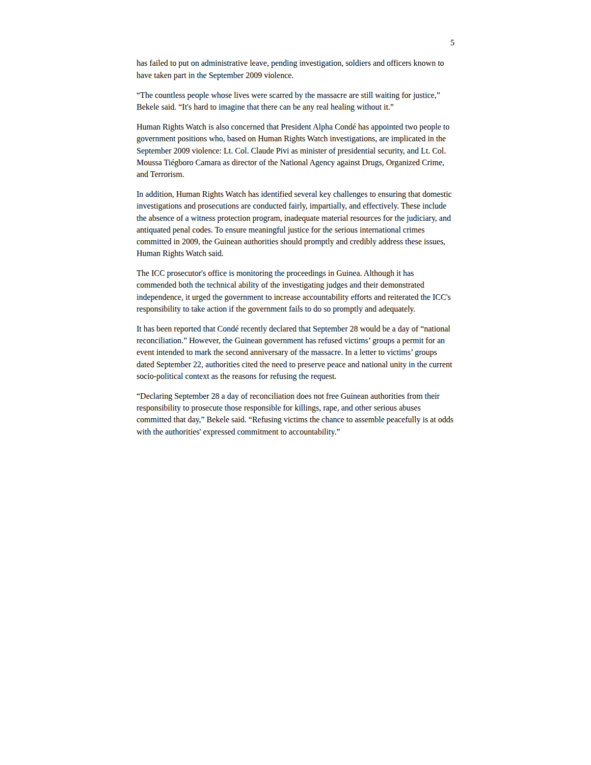5
has failed to put on administrative leave, pending investigation, soldiers and officers known to have taken part in the September 2009 violence.
“The countless people whose lives were scarred by the massacre are still waiting for justice,” Bekele said. “It's hard to imagine that there can be any real healing without it.”
Human Rights Watch is also concerned that President Alpha Condé has appointed two people to government positions who, based on Human Rights Watch investigations, are implicated in the September 2009 violence: Lt. Col. Claude Pivi as minister of presidential security, and Lt. Col. Moussa Tiégboro Camara as director of the National Agency against Drugs, Organized Crime, and Terrorism.
In addition, Human Rights Watch has identified several key challenges to ensuring that domestic investigations and prosecutions are conducted fairly, impartially, and effectively. These include the absence of a witness protection program, inadequate material resources for the judiciary, and antiquated penal codes. To ensure meaningful justice for the serious international crimes committed in 2009, the Guinean authorities should promptly and credibly address these issues, Human Rights Watch said.
The ICC prosecutor's office is monitoring the proceedings in Guinea. Although it has commended both the technical ability of the investigating judges and their demonstrated independence, it urged the government to increase accountability efforts and reiterated the ICC's responsibility to take action if the government fails to do so promptly and adequately.
It has been reported that Condé recently declared that September 28 would be a day of “national reconciliation.” However, the Guinean government has refused victims’ groups a permit for an event intended to mark the second anniversary of the massacre. In a letter to victims’ groups dated September 22, authorities cited the need to preserve peace and national unity in the current socio-political context as the reasons for refusing the request.
“Declaring September 28 a day of reconciliation does not free Guinean authorities from their responsibility to prosecute those responsible for killings, rape, and other serious abuses committed that day,” Bekele said. “Refusing victims the chance to assemble peacefully is at odds with the authorities' expressed commitment to accountability.”